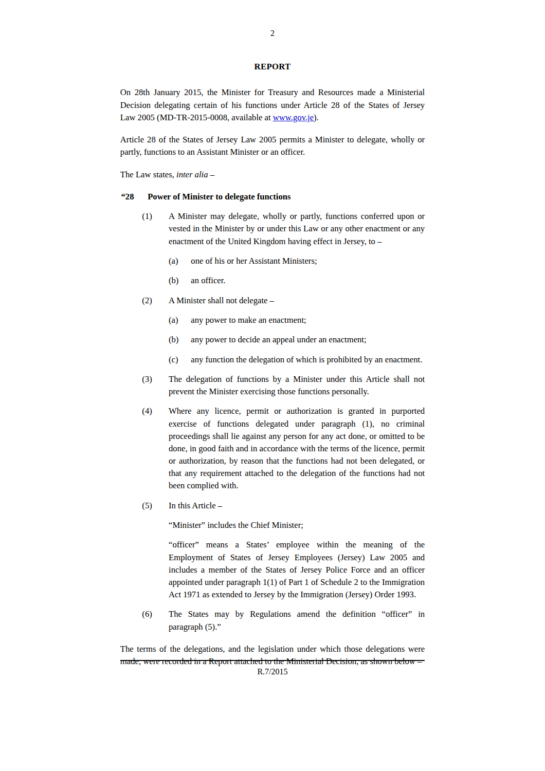2
REPORT
On 28th January 2015, the Minister for Treasury and Resources made a Ministerial Decision delegating certain of his functions under Article 28 of the States of Jersey Law 2005 (MD-TR-2015-0008, available at www.gov.je).
Article 28 of the States of Jersey Law 2005 permits a Minister to delegate, wholly or partly, functions to an Assistant Minister or an officer.
The Law states, inter alia –
“28 Power of Minister to delegate functions
(1) A Minister may delegate, wholly or partly, functions conferred upon or vested in the Minister by or under this Law or any other enactment or any enactment of the United Kingdom having effect in Jersey, to –
(a) one of his or her Assistant Ministers;
(b) an officer.
(2) A Minister shall not delegate –
(a) any power to make an enactment;
(b) any power to decide an appeal under an enactment;
(c) any function the delegation of which is prohibited by an enactment.
(3) The delegation of functions by a Minister under this Article shall not prevent the Minister exercising those functions personally.
(4) Where any licence, permit or authorization is granted in purported exercise of functions delegated under paragraph (1), no criminal proceedings shall lie against any person for any act done, or omitted to be done, in good faith and in accordance with the terms of the licence, permit or authorization, by reason that the functions had not been delegated, or that any requirement attached to the delegation of the functions had not been complied with.
(5) In this Article –
“Minister” includes the Chief Minister;
“officer” means a States’ employee within the meaning of the Employment of States of Jersey Employees (Jersey) Law 2005 and includes a member of the States of Jersey Police Force and an officer appointed under paragraph 1(1) of Part 1 of Schedule 2 to the Immigration Act 1971 as extended to Jersey by the Immigration (Jersey) Order 1993.
(6) The States may by Regulations amend the definition “officer” in paragraph (5).”
The terms of the delegations, and the legislation under which those delegations were made, were recorded in a Report attached to the Ministerial Decision, as shown below –
R.7/2015